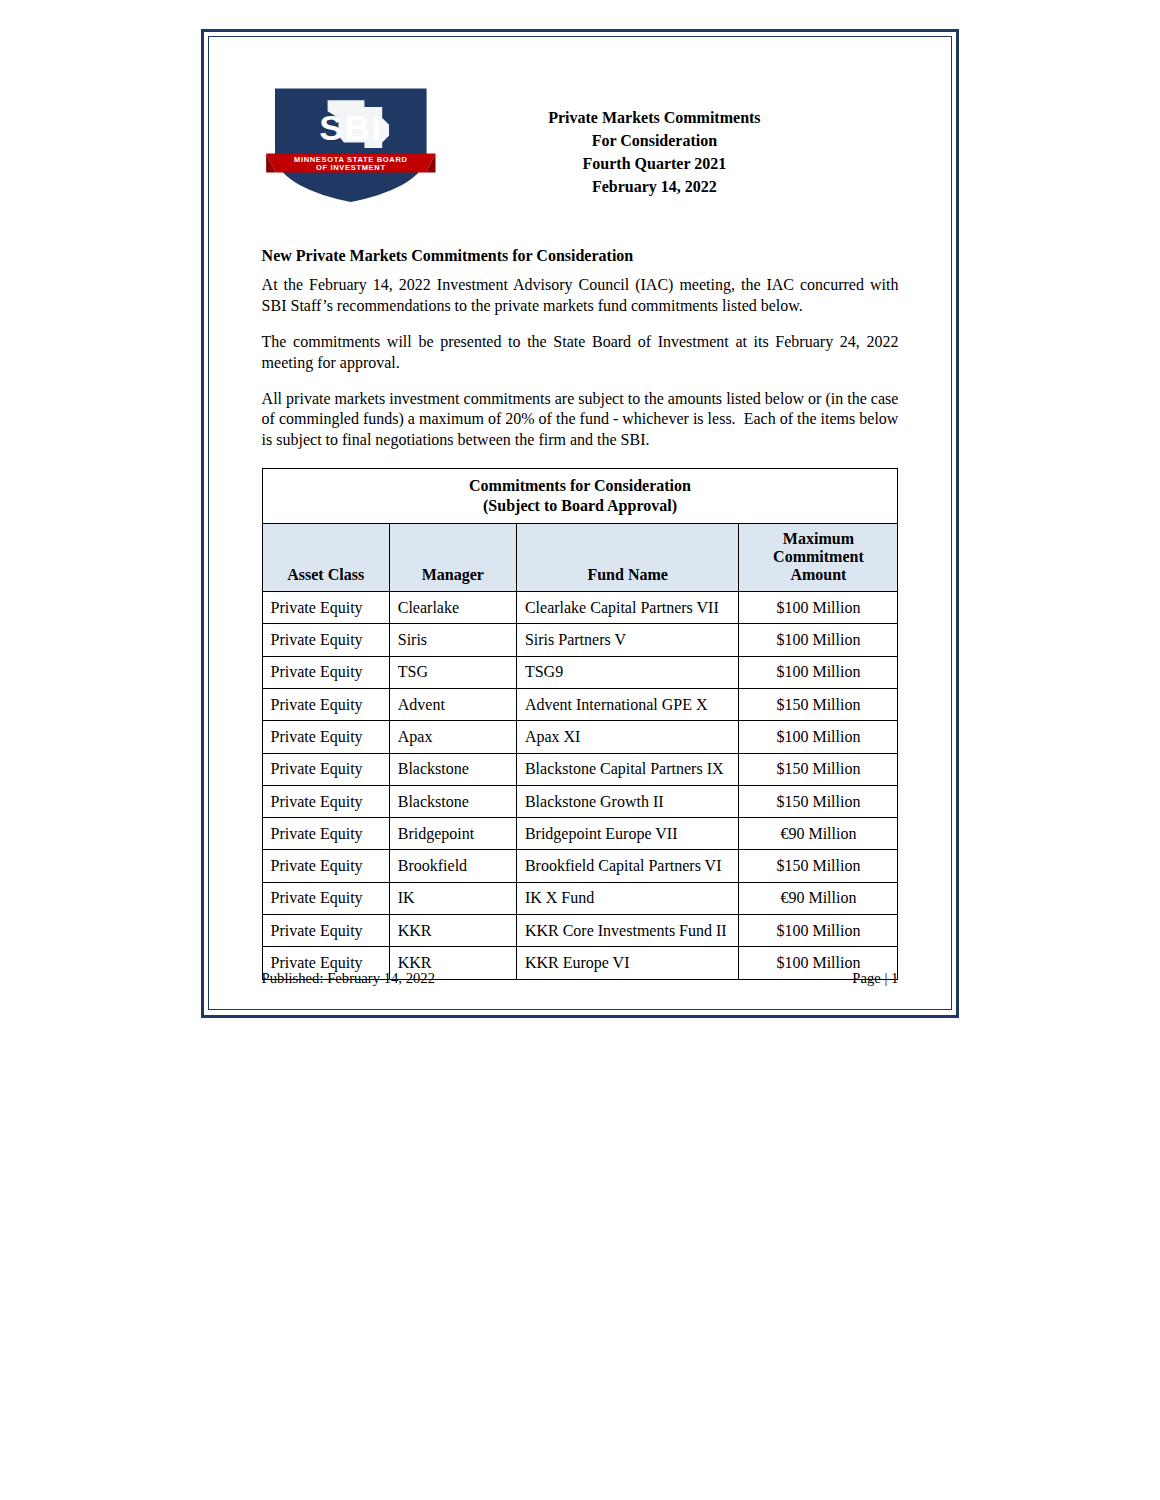Minnesota State Board of Investment (SBI) logo SBI MINNESOTA STATE BOARD OF INVESTMENT
Private Markets Commitments
For Consideration
Fourth Quarter 2021
February 14, 2022
New Private Markets Commitments for Consideration
At the February 14, 2022 Investment Advisory Council (IAC) meeting, the IAC concurred with SBI Staff’s recommendations to the private markets fund commitments listed below.
The commitments will be presented to the State Board of Investment at its February 24, 2022 meeting for approval.
All private markets investment commitments are subject to the amounts listed below or (in the case of commingled funds) a maximum of 20% of the fund - whichever is less. Each of the items below is subject to final negotiations between the firm and the SBI.
Commitments for Consideration (Subject to Board Approval)
| Asset Class | Manager | Fund Name | Maximum Commitment Amount |
| --- | --- | --- | --- |
| Private Equity | Clearlake | Clearlake Capital Partners VII | $100 Million |
| Private Equity | Siris | Siris Partners V | $100 Million |
| Private Equity | TSG | TSG9 | $100 Million |
| Private Equity | Advent | Advent International GPE X | $150 Million |
| Private Equity | Apax | Apax XI | $100 Million |
| Private Equity | Blackstone | Blackstone Capital Partners IX | $150 Million |
| Private Equity | Blackstone | Blackstone Growth II | $150 Million |
| Private Equity | Bridgepoint | Bridgepoint Europe VII | €90 Million |
| Private Equity | Brookfield | Brookfield Capital Partners VI | $150 Million |
| Private Equity | IK | IK X Fund | €90 Million |
| Private Equity | KKR | KKR Core Investments Fund II | $100 Million |
| Private Equity | KKR | KKR Europe VI | $100 Million |
Published: February 14, 2022 Page | 1